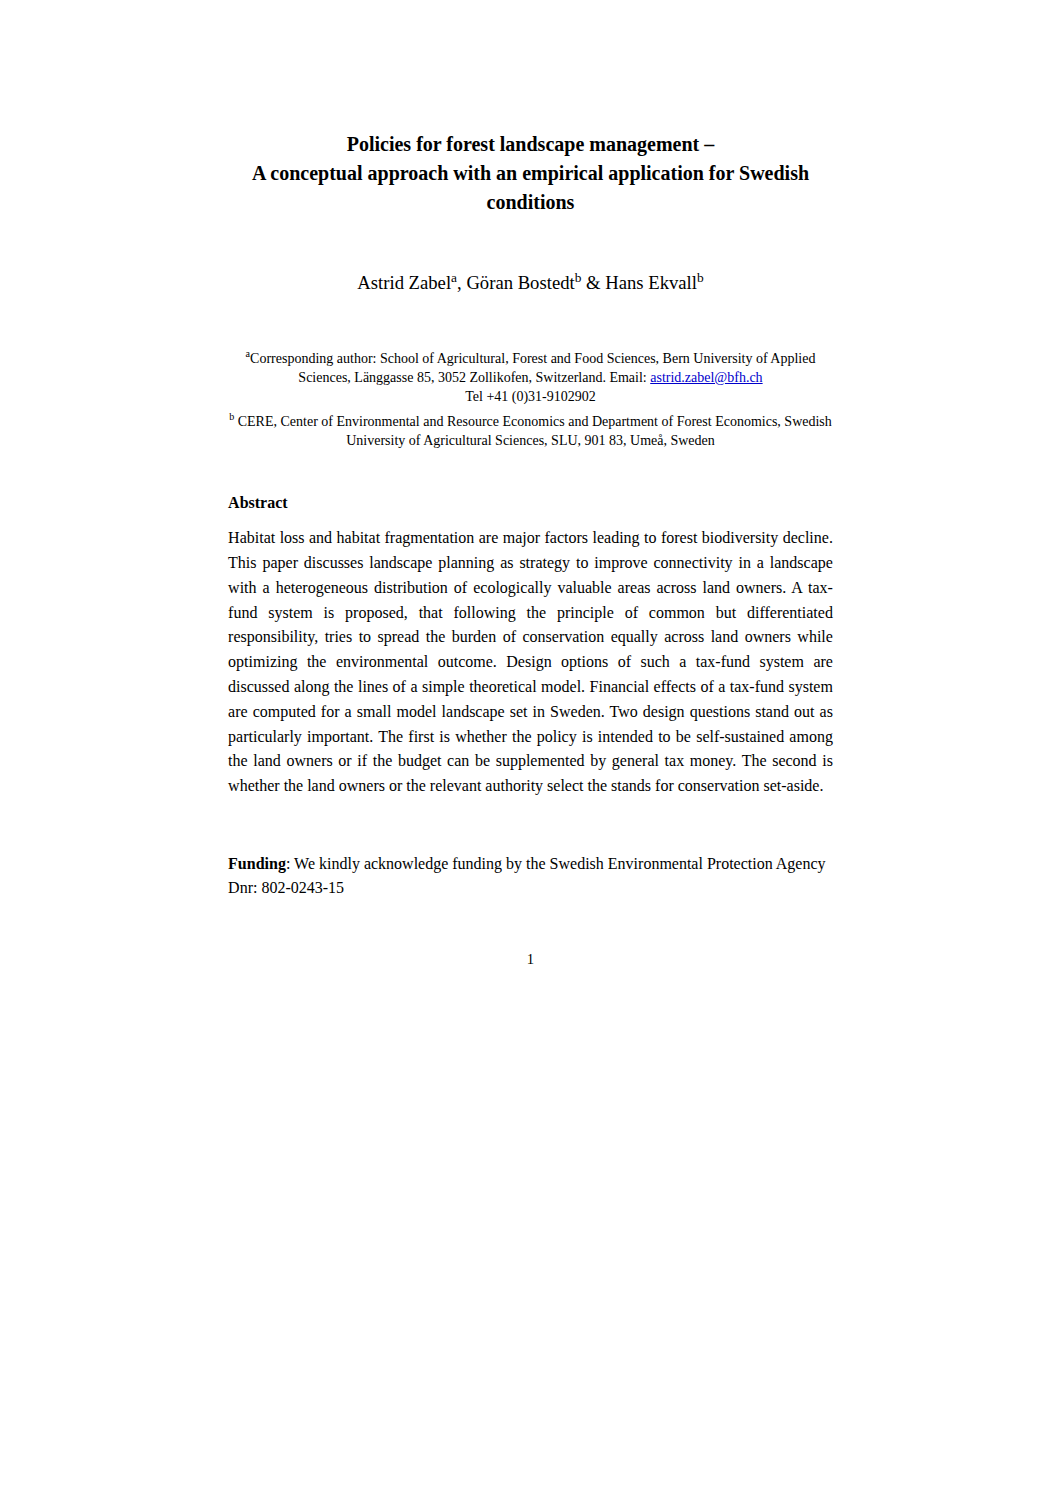Policies for forest landscape management – A conceptual approach with an empirical application for Swedish conditions
Astrid Zabela, Göran Bostedtb & Hans Ekvallb
aCorresponding author: School of Agricultural, Forest and Food Sciences, Bern University of Applied Sciences, Länggasse 85, 3052 Zollikofen, Switzerland. Email: astrid.zabel@bfh.ch
Tel +41 (0)31-9102902
b CERE, Center of Environmental and Resource Economics and Department of Forest Economics, Swedish University of Agricultural Sciences, SLU, 901 83, Umeå, Sweden
Abstract
Habitat loss and habitat fragmentation are major factors leading to forest biodiversity decline. This paper discusses landscape planning as strategy to improve connectivity in a landscape with a heterogeneous distribution of ecologically valuable areas across land owners. A tax-fund system is proposed, that following the principle of common but differentiated responsibility, tries to spread the burden of conservation equally across land owners while optimizing the environmental outcome. Design options of such a tax-fund system are discussed along the lines of a simple theoretical model. Financial effects of a tax-fund system are computed for a small model landscape set in Sweden. Two design questions stand out as particularly important. The first is whether the policy is intended to be self-sustained among the land owners or if the budget can be supplemented by general tax money. The second is whether the land owners or the relevant authority select the stands for conservation set-aside.
Funding: We kindly acknowledge funding by the Swedish Environmental Protection Agency Dnr: 802-0243-15
1